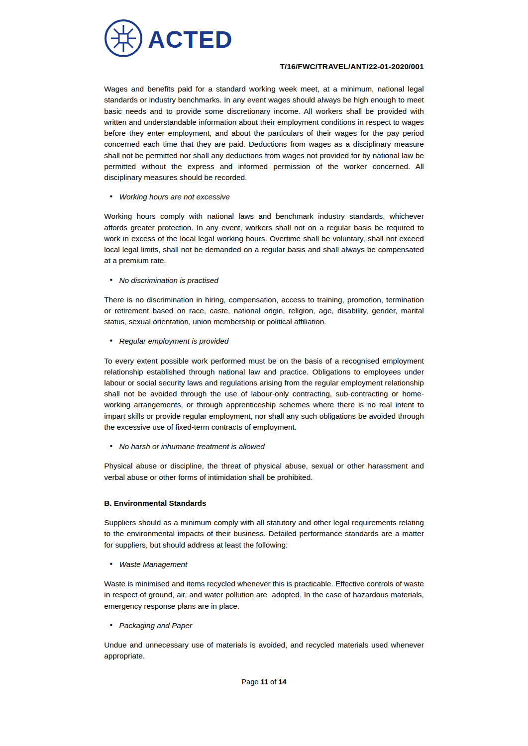ACTED
T/16/FWC/TRAVEL/ANT/22-01-2020/001
Wages and benefits paid for a standard working week meet, at a minimum, national legal standards or industry benchmarks. In any event wages should always be high enough to meet basic needs and to provide some discretionary income. All workers shall be provided with written and understandable information about their employment conditions in respect to wages before they enter employment, and about the particulars of their wages for the pay period concerned each time that they are paid. Deductions from wages as a disciplinary measure shall not be permitted nor shall any deductions from wages not provided for by national law be permitted without the express and informed permission of the worker concerned. All disciplinary measures should be recorded.
Working hours are not excessive
Working hours comply with national laws and benchmark industry standards, whichever affords greater protection. In any event, workers shall not on a regular basis be required to work in excess of the local legal working hours. Overtime shall be voluntary, shall not exceed local legal limits, shall not be demanded on a regular basis and shall always be compensated at a premium rate.
No discrimination is practised
There is no discrimination in hiring, compensation, access to training, promotion, termination or retirement based on race, caste, national origin, religion, age, disability, gender, marital status, sexual orientation, union membership or political affiliation.
Regular employment is provided
To every extent possible work performed must be on the basis of a recognised employment relationship established through national law and practice. Obligations to employees under labour or social security laws and regulations arising from the regular employment relationship shall not be avoided through the use of labour-only contracting, sub-contracting or home-working arrangements, or through apprenticeship schemes where there is no real intent to impart skills or provide regular employment, nor shall any such obligations be avoided through the excessive use of fixed-term contracts of employment.
No harsh or inhumane treatment is allowed
Physical abuse or discipline, the threat of physical abuse, sexual or other harassment and verbal abuse or other forms of intimidation shall be prohibited.
B. Environmental Standards
Suppliers should as a minimum comply with all statutory and other legal requirements relating to the environmental impacts of their business. Detailed performance standards are a matter for suppliers, but should address at least the following:
Waste Management
Waste is minimised and items recycled whenever this is practicable. Effective controls of waste in respect of ground, air, and water pollution are adopted. In the case of hazardous materials, emergency response plans are in place.
Packaging and Paper
Undue and unnecessary use of materials is avoided, and recycled materials used whenever appropriate.
Page 11 of 14